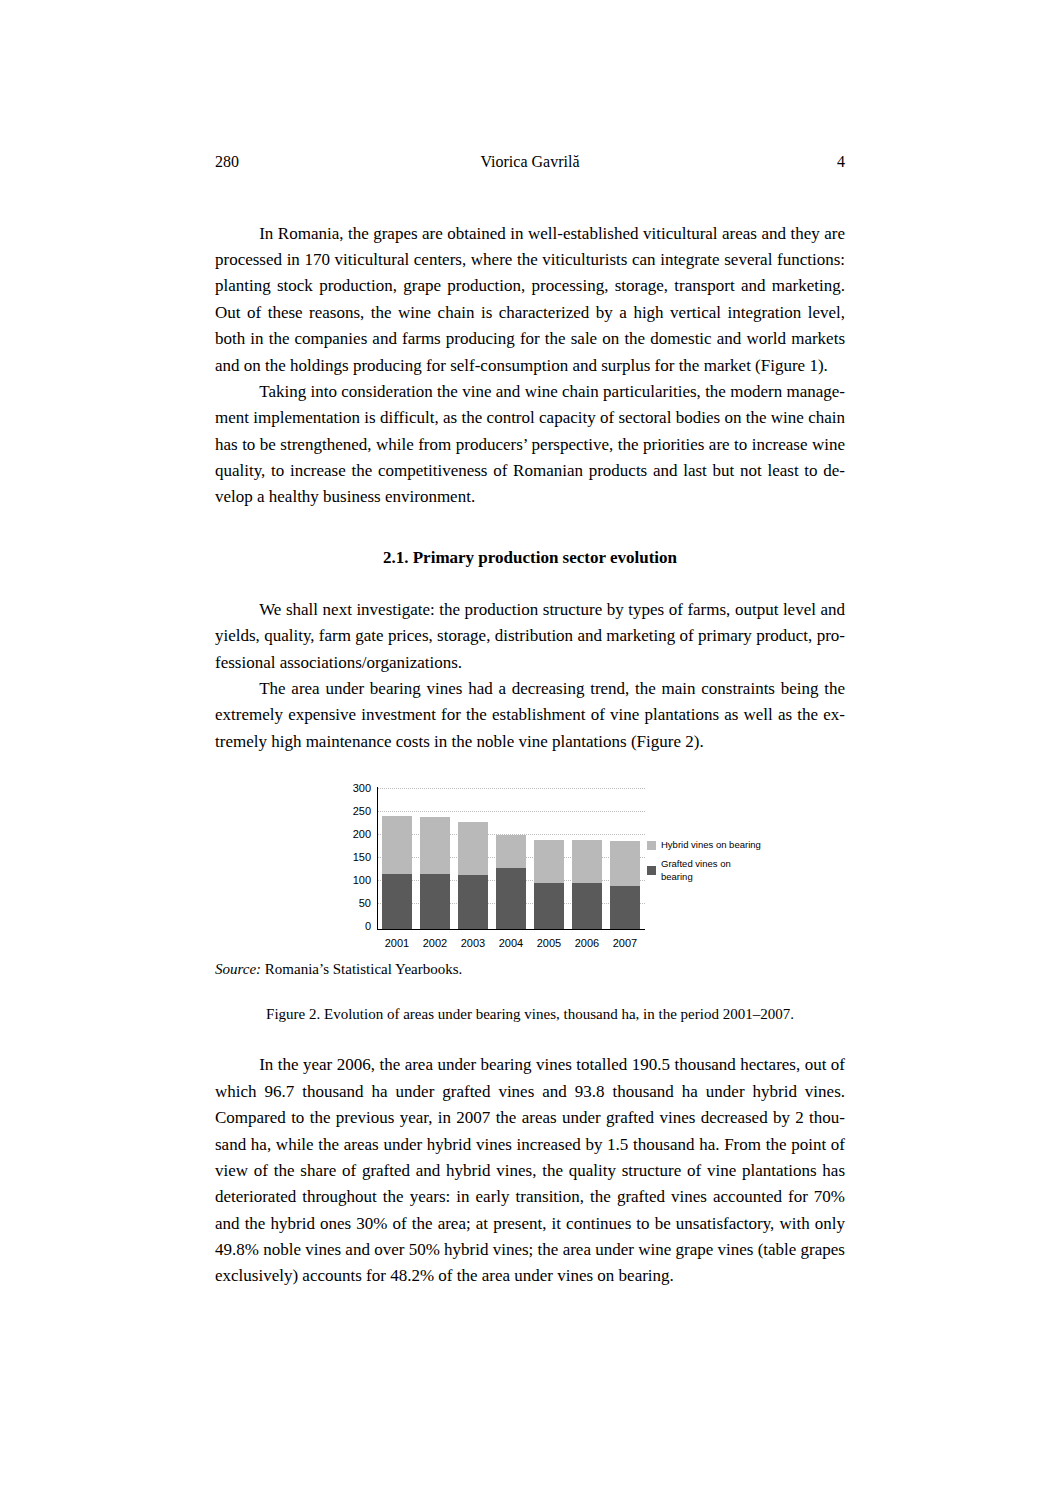280
Viorica Gavrilă
4
In Romania, the grapes are obtained in well-established viticultural areas and they are processed in 170 viticultural centers, where the viticulturists can integrate several functions: planting stock production, grape production, processing, storage, transport and marketing. Out of these reasons, the wine chain is characterized by a high vertical integration level, both in the companies and farms producing for the sale on the domestic and world markets and on the holdings producing for self-consumption and surplus for the market (Figure 1).
Taking into consideration the vine and wine chain particularities, the modern management implementation is difficult, as the control capacity of sectoral bodies on the wine chain has to be strengthened, while from producers’ perspective, the priorities are to increase wine quality, to increase the competitiveness of Romanian products and last but not least to develop a healthy business environment.
2.1. Primary production sector evolution
We shall next investigate: the production structure by types of farms, output level and yields, quality, farm gate prices, storage, distribution and marketing of primary product, professional associations/organizations.
The area under bearing vines had a decreasing trend, the main constraints being the extremely expensive investment for the establishment of vine plantations as well as the extremely high maintenance costs in the noble vine plantations (Figure 2).
300
250
200
150
100
50
0
2001200220032004200520062007
Hybrid vines on bearing
Grafted vines on bearing
Source: Romania’s Statistical Yearbooks.
Figure 2. Evolution of areas under bearing vines, thousand ha, in the period 2001–2007.
In the year 2006, the area under bearing vines totalled 190.5 thousand hectares, out of which 96.7 thousand ha under grafted vines and 93.8 thousand ha under hybrid vines. Compared to the previous year, in 2007 the areas under grafted vines decreased by 2 thousand ha, while the areas under hybrid vines increased by 1.5 thousand ha. From the point of view of the share of grafted and hybrid vines, the quality structure of vine plantations has deteriorated throughout the years: in early transition, the grafted vines accounted for 70% and the hybrid ones 30% of the area; at present, it continues to be unsatisfactory, with only 49.8% noble vines and over 50% hybrid vines; the area under wine grape vines (table grapes exclusively) accounts for 48.2% of the area under vines on bearing.